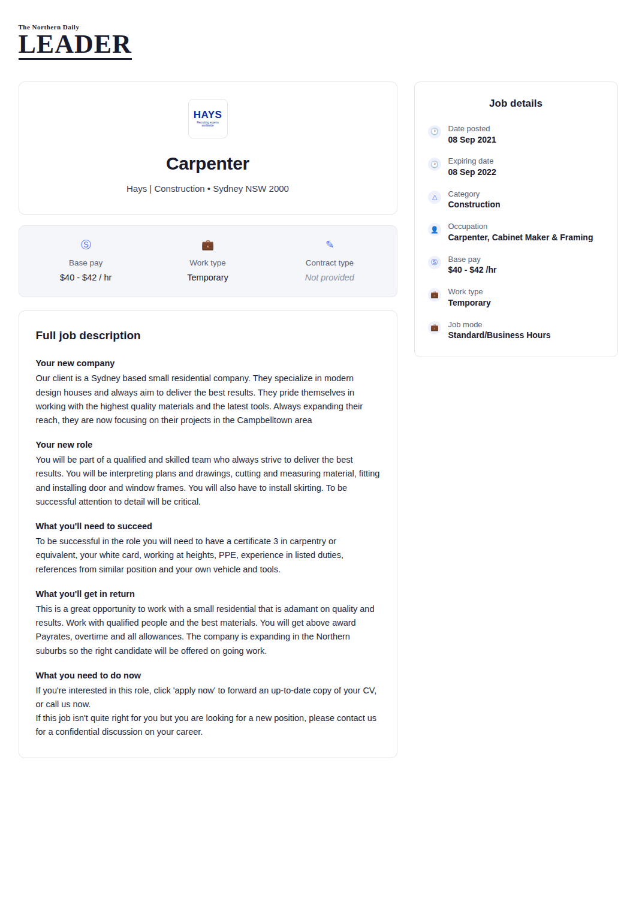The Northern Daily LEADER
HAYS Recruiting experts
worldwide
Carpenter
Hays | Construction • Sydney NSW 2000
Ⓢ Base pay $40 - $42 / hr
💼 Work type Temporary
✎ Contract type Not provided
Full job description
Your new company
Our client is a Sydney based small residential company. They specialize in modern design houses and always aim to deliver the best results. They pride themselves in working with the highest quality materials and the latest tools. Always expanding their reach, they are now focusing on their projects in the Campbelltown area
Your new role
You will be part of a qualified and skilled team who always strive to deliver the best results. You will be interpreting plans and drawings, cutting and measuring material, fitting and installing door and window frames. You will also have to install skirting. To be successful attention to detail will be critical.
What you'll need to succeed
To be successful in the role you will need to have a certificate 3 in carpentry or equivalent, your white card, working at heights, PPE, experience in listed duties, references from similar position and your own vehicle and tools.
What you'll get in return
This is a great opportunity to work with a small residential that is adamant on quality and results. Work with qualified people and the best materials. You will get above award Payrates, overtime and all allowances. The company is expanding in the Northern suburbs so the right candidate will be offered on going work.
What you need to do now
If you're interested in this role, click 'apply now' to forward an up-to-date copy of your CV, or call us now.
If this job isn't quite right for you but you are looking for a new position, please contact us for a confidential discussion on your career.
Job details
🕑
Date posted 08 Sep 2021
🕑
Expiring date 08 Sep 2022
△
Category Construction
👤
Occupation Carpenter, Cabinet Maker & Framing
Ⓢ
Base pay $40 - $42 /hr
💼
Work type Temporary
💼
Job mode Standard/Business Hours